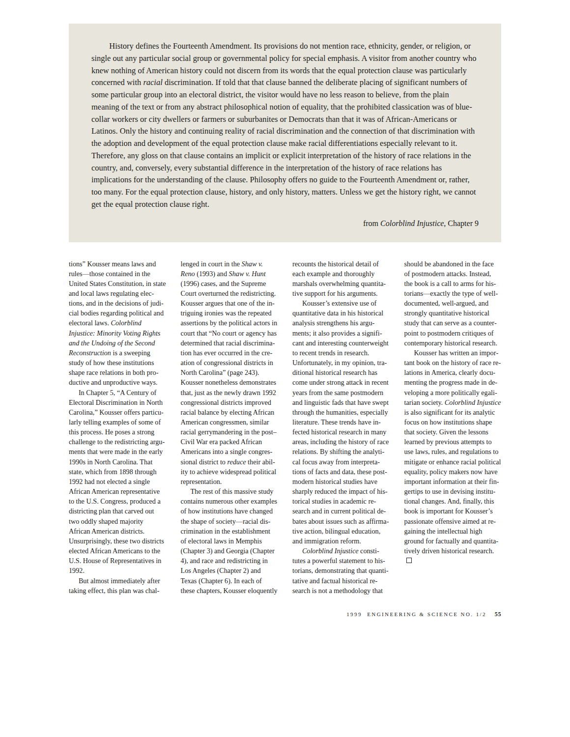History defines the Fourteenth Amendment. Its provisions do not mention race, ethnicity, gender, or religion, or single out any particular social group or governmental policy for special emphasis. A visitor from another country who knew nothing of American history could not discern from its words that the equal protection clause was particularly concerned with racial discrimination. If told that that clause banned the deliberate placing of significant numbers of some particular group into an electoral district, the visitor would have no less reason to believe, from the plain meaning of the text or from any abstract philosophical notion of equality, that the prohibited classication was of blue-collar workers or city dwellers or farmers or suburbanites or Democrats than that it was of African-Americans or Latinos. Only the history and continuing reality of racial discrimination and the connection of that discrimination with the adoption and development of the equal protection clause make racial differentiations especially relevant to it. Therefore, any gloss on that clause contains an implicit or explicit interpretation of the history of race relations in the country, and, conversely, every substantial difference in the interpretation of the history of race relations has implications for the understanding of the clause. Philosophy offers no guide to the Fourteenth Amendment or, rather, too many. For the equal protection clause, history, and only history, matters. Unless we get the history right, we cannot get the equal protection clause right.
from Colorblind Injustice, Chapter 9
tions” Kousser means laws and rules—those contained in the United States Constitution, in state and local laws regulating elections, and in the decisions of judicial bodies regarding political and electoral laws. Colorblind Injustice: Minority Voting Rights and the Undoing of the Second Reconstruction is a sweeping study of how these institutions shape race relations in both productive and unproductive ways.
In Chapter 5, “A Century of Electoral Discrimination in North Carolina,” Kousser offers particularly telling examples of some of this process. He poses a strong challenge to the redistricting arguments that were made in the early 1990s in North Carolina. That state, which from 1898 through 1992 had not elected a single African American representative to the U.S. Congress, produced a districting plan that carved out two oddly shaped majority African American districts. Unsurprisingly, these two districts elected African Americans to the U.S. House of Representatives in 1992.
But almost immediately after taking effect, this plan was challenged in court in the Shaw v. Reno (1993) and Shaw v. Hunt (1996) cases, and the Supreme Court overturned the redistricting. Kousser argues that one of the intriguing ironies was the repeated assertions by the political actors in court that “No court or agency has determined that racial discrimination has ever occurred in the creation of congressional districts in North Carolina” (page 243). Kousser nonetheless demonstrates that, just as the newly drawn 1992 congressional districts improved racial balance by electing African American congressmen, similar racial gerrymandering in the post–Civil War era packed African Americans into a single congressional district to reduce their ability to achieve widespread political representation.
The rest of this massive study contains numerous other examples of how institutions have changed the shape of society—racial discrimination in the establishment of electoral laws in Memphis (Chapter 3) and Georgia (Chapter 4), and race and redistricting in Los Angeles (Chapter 2) and Texas (Chapter 6). In each of these chapters, Kousser eloquently recounts the historical detail of each example and thoroughly marshals overwhelming quantitative support for his arguments.
Kousser’s extensive use of quantitative data in his historical analysis strengthens his arguments; it also provides a significant and interesting counterweight to recent trends in research. Unfortunately, in my opinion, traditional historical research has come under strong attack in recent years from the same postmodern and linguistic fads that have swept through the humanities, especially literature. These trends have infected historical research in many areas, including the history of race relations. By shifting the analytical focus away from interpretations of facts and data, these postmodern historical studies have sharply reduced the impact of historical studies in academic research and in current political debates about issues such as affirmative action, bilingual education, and immigration reform.
Colorblind Injustice constitutes a powerful statement to historians, demonstrating that quantitative and factual historical research is not a methodology that should be abandoned in the face of postmodern attacks. Instead, the book is a call to arms for historians—exactly the type of well-documented, well-argued, and strongly quantitative historical study that can serve as a counterpoint to postmodern critiques of contemporary historical research.
Kousser has written an important book on the history of race relations in America, clearly documenting the progress made in developing a more politically egalitarian society. Colorblind Injustice is also significant for its analytic focus on how institutions shape that society. Given the lessons learned by previous attempts to use laws, rules, and regulations to mitigate or enhance racial political equality, policy makers now have important information at their fingertips to use in devising institutional changes. And, finally, this book is important for Kousser’s passionate offensive aimed at regaining the intellectual high ground for factually and quantitatively driven historical research.
1999 Engineering & Science No. 1/255